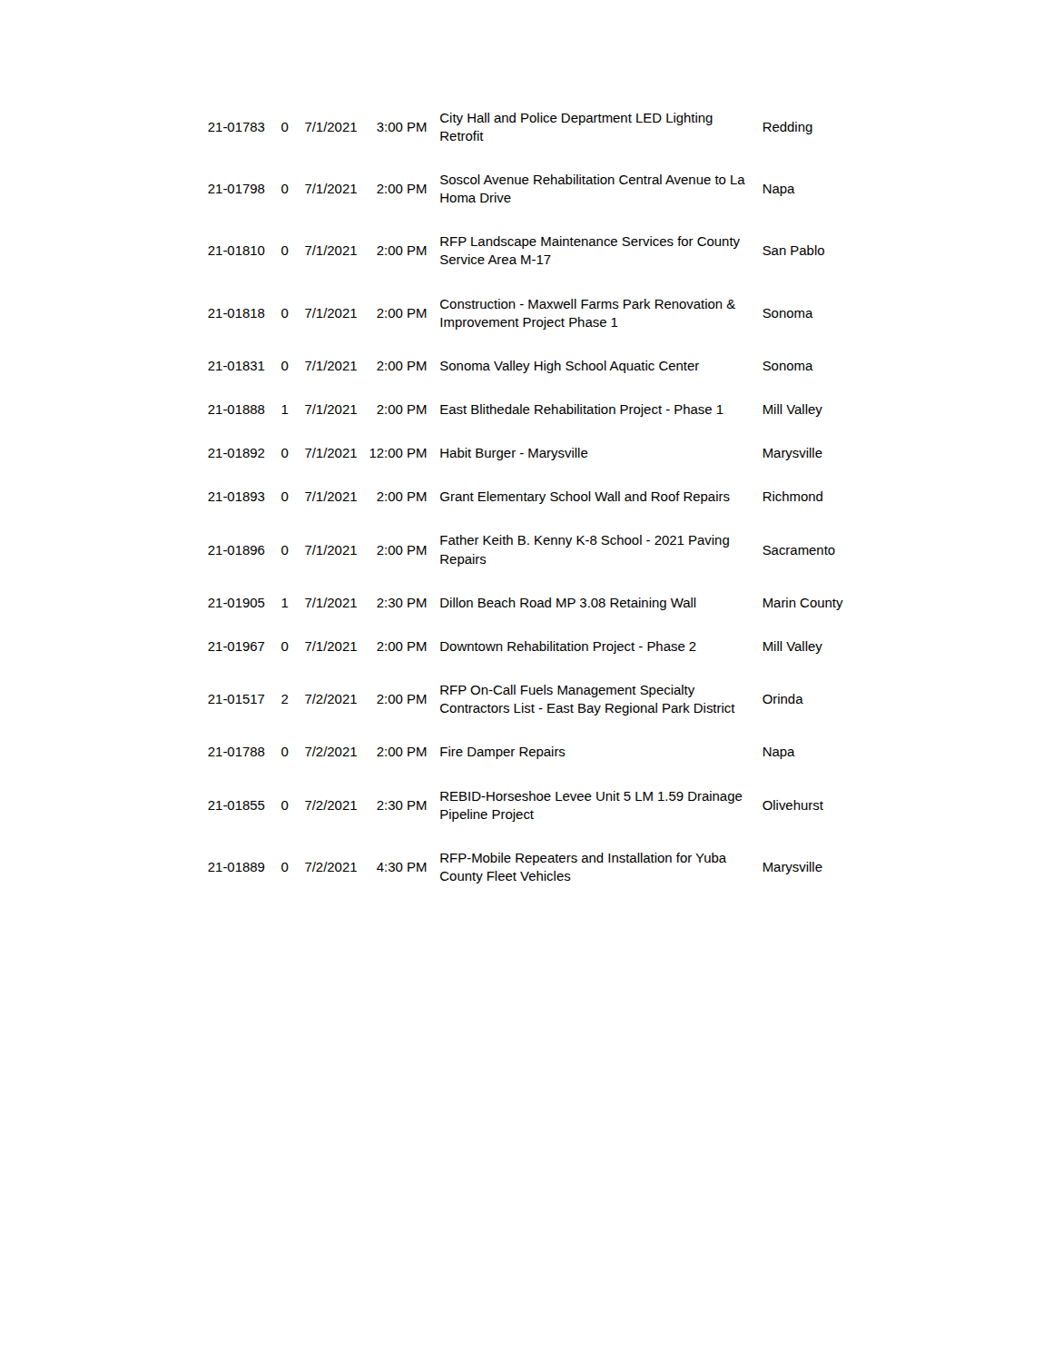| 21-01783 | 0 | 7/1/2021 | 3:00 PM | City Hall and Police Department LED Lighting Retrofit | Redding |
| 21-01798 | 0 | 7/1/2021 | 2:00 PM | Soscol Avenue Rehabilitation Central Avenue to La Homa Drive | Napa |
| 21-01810 | 0 | 7/1/2021 | 2:00 PM | RFP Landscape Maintenance Services for County Service Area M-17 | San Pablo |
| 21-01818 | 0 | 7/1/2021 | 2:00 PM | Construction - Maxwell Farms Park Renovation & Improvement Project Phase 1 | Sonoma |
| 21-01831 | 0 | 7/1/2021 | 2:00 PM | Sonoma Valley High School Aquatic Center | Sonoma |
| 21-01888 | 1 | 7/1/2021 | 2:00 PM | East Blithedale Rehabilitation Project - Phase 1 | Mill Valley |
| 21-01892 | 0 | 7/1/2021 | 12:00 PM | Habit Burger - Marysville | Marysville |
| 21-01893 | 0 | 7/1/2021 | 2:00 PM | Grant Elementary School Wall and Roof Repairs | Richmond |
| 21-01896 | 0 | 7/1/2021 | 2:00 PM | Father Keith B. Kenny K-8 School - 2021 Paving Repairs | Sacramento |
| 21-01905 | 1 | 7/1/2021 | 2:30 PM | Dillon Beach Road MP 3.08 Retaining Wall | Marin County |
| 21-01967 | 0 | 7/1/2021 | 2:00 PM | Downtown Rehabilitation Project - Phase 2 | Mill Valley |
| 21-01517 | 2 | 7/2/2021 | 2:00 PM | RFP On-Call Fuels Management Specialty Contractors List - East Bay Regional Park District | Orinda |
| 21-01788 | 0 | 7/2/2021 | 2:00 PM | Fire Damper Repairs | Napa |
| 21-01855 | 0 | 7/2/2021 | 2:30 PM | REBID-Horseshoe Levee Unit 5 LM 1.59 Drainage Pipeline Project | Olivehurst |
| 21-01889 | 0 | 7/2/2021 | 4:30 PM | RFP-Mobile Repeaters and Installation for Yuba County Fleet Vehicles | Marysville |